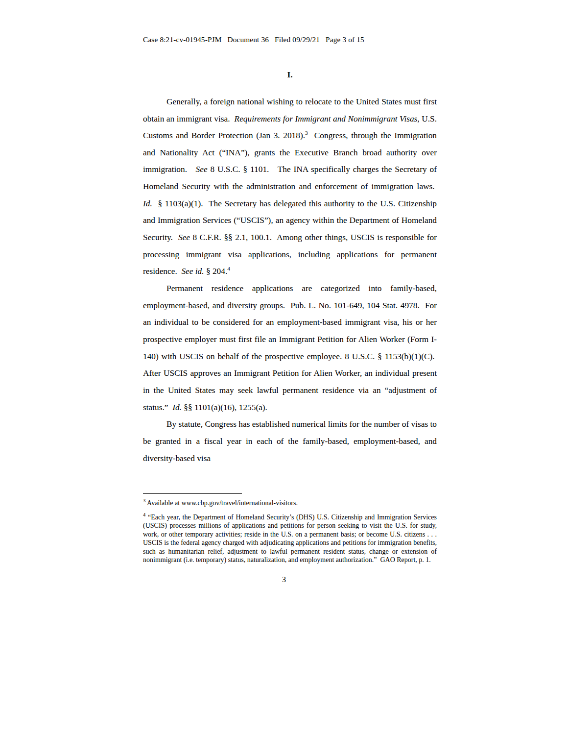Case 8:21-cv-01945-PJM Document 36 Filed 09/29/21 Page 3 of 15
I.
Generally, a foreign national wishing to relocate to the United States must first obtain an immigrant visa. Requirements for Immigrant and Nonimmigrant Visas, U.S. Customs and Border Protection (Jan 3. 2018).3 Congress, through the Immigration and Nationality Act (“INA”), grants the Executive Branch broad authority over immigration. See 8 U.S.C. § 1101. The INA specifically charges the Secretary of Homeland Security with the administration and enforcement of immigration laws. Id. § 1103(a)(1). The Secretary has delegated this authority to the U.S. Citizenship and Immigration Services (“USCIS”), an agency within the Department of Homeland Security. See 8 C.F.R. §§ 2.1, 100.1. Among other things, USCIS is responsible for processing immigrant visa applications, including applications for permanent residence. See id. § 204.4
Permanent residence applications are categorized into family-based, employment-based, and diversity groups. Pub. L. No. 101-649, 104 Stat. 4978. For an individual to be considered for an employment-based immigrant visa, his or her prospective employer must first file an Immigrant Petition for Alien Worker (Form I-140) with USCIS on behalf of the prospective employee. 8 U.S.C. § 1153(b)(1)(C). After USCIS approves an Immigrant Petition for Alien Worker, an individual present in the United States may seek lawful permanent residence via an “adjustment of status.” Id. §§ 1101(a)(16), 1255(a).
By statute, Congress has established numerical limits for the number of visas to be granted in a fiscal year in each of the family-based, employment-based, and diversity-based visa
3 Available at www.cbp.gov/travel/international-visitors.
4 “Each year, the Department of Homeland Security’s (DHS) U.S. Citizenship and Immigration Services (USCIS) processes millions of applications and petitions for person seeking to visit the U.S. for study, work, or other temporary activities; reside in the U.S. on a permanent basis; or become U.S. citizens . . . USCIS is the federal agency charged with adjudicating applications and petitions for immigration benefits, such as humanitarian relief, adjustment to lawful permanent resident status, change or extension of nonimmigrant (i.e. temporary) status, naturalization, and employment authorization.” GAO Report, p. 1.
3